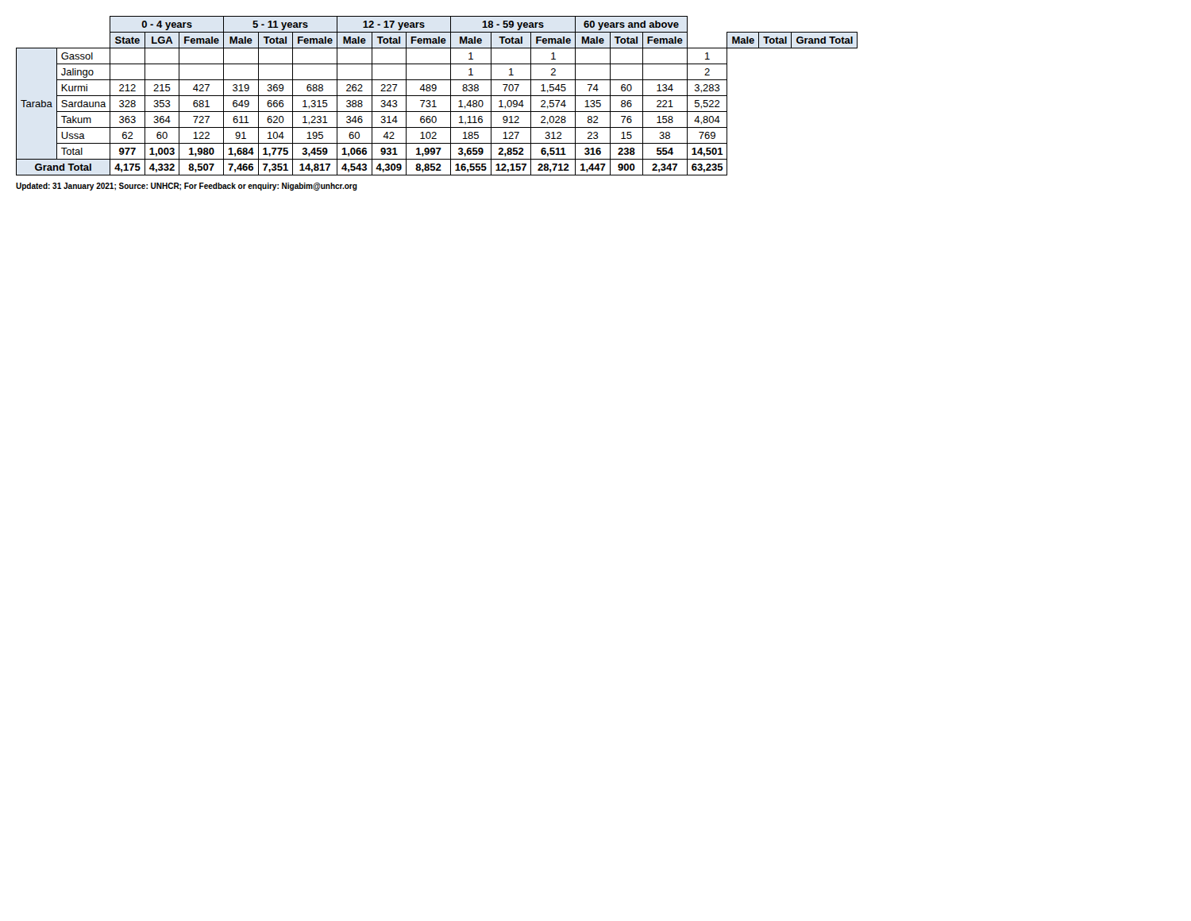| | | 0 - 4 years | 5 - 11 years | 12 - 17 years | 18 - 59 years | 60 years and above | |
| --- | --- | --- | --- | --- | --- | --- | --- |
| State | LGA | Female | Male | Total | Female | Male | Total | Female | Male | Total | Female | Male | Total | Female | Male | Total | Grand Total |
| Taraba | Gassol | | | | | | | | | | 1 | | 1 | | | | 1 |
| Jalingo | | | | | | | | | | 1 | 1 | 2 | | | | 2 |
| Kurmi | 212 | 215 | 427 | 319 | 369 | 688 | 262 | 227 | 489 | 838 | 707 | 1,545 | 74 | 60 | 134 | 3,283 |
| Sardauna | 328 | 353 | 681 | 649 | 666 | 1,315 | 388 | 343 | 731 | 1,480 | 1,094 | 2,574 | 135 | 86 | 221 | 5,522 |
| Takum | 363 | 364 | 727 | 611 | 620 | 1,231 | 346 | 314 | 660 | 1,116 | 912 | 2,028 | 82 | 76 | 158 | 4,804 |
| Ussa | 62 | 60 | 122 | 91 | 104 | 195 | 60 | 42 | 102 | 185 | 127 | 312 | 23 | 15 | 38 | 769 |
| Total | 977 | 1,003 | 1,980 | 1,684 | 1,775 | 3,459 | 1,066 | 931 | 1,997 | 3,659 | 2,852 | 6,511 | 316 | 238 | 554 | 14,501 |
| Grand Total | 4,175 | 4,332 | 8,507 | 7,466 | 7,351 | 14,817 | 4,543 | 4,309 | 8,852 | 16,555 | 12,157 | 28,712 | 1,447 | 900 | 2,347 | 63,235 |
Updated: 31 January 2021; Source: UNHCR; For Feedback or enquiry: Nigabim@unhcr.org